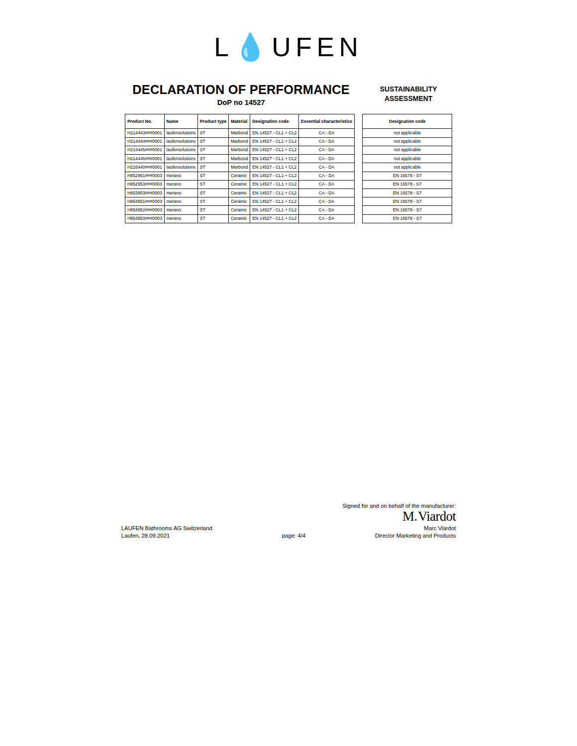L💧UFEN
DECLARATION OF PERFORMANCE
DoP no 14527
SUSTAINABILITY
ASSESSMENT
| Product No. | Name | Product type | Material | Designation code | Essential characteristics |
| --- | --- | --- | --- | --- | --- |
| H214443###0001 | laufensolutions | ST | Marbond | EN 14527 - CL1 + CL2 | CA - DA |
| H214444###0001 | laufensolutions | ST | Marbond | EN 14527 - CL1 + CL2 | CA - DA |
| H214445###0001 | laufensolutions | ST | Marbond | EN 14527 - CL1 + CL2 | CA - DA |
| H214446###0001 | laufensolutions | ST | Marbond | EN 14527 - CL1 + CL2 | CA - DA |
| H216440###0001 | laufensolutions | ST | Marbond | EN 14527 - CL1 + CL2 | CA - DA |
| H852951###0003 | merano | ST | Ceramic | EN 14527 - CL1 + CL2 | CA - DA |
| H852953###0003 | merano | ST | Ceramic | EN 14527 - CL1 + CL2 | CA - DA |
| H853953###0003 | merano | ST | Ceramic | EN 14527 - CL1 + CL2 | CA - DA |
| H854951###0003 | merano | ST | Ceramic | EN 14527 - CL1 + CL2 | CA - DA |
| H854952###0003 | merano | ST | Ceramic | EN 14527 - CL1 + CL2 | CA - DA |
| H854953###0003 | merano | ST | Ceramic | EN 14527 - CL1 + CL2 | CA - DA |
| Designation code |
| --- |
| not applicable |
| not applicable |
| not applicable |
| not applicable |
| not applicable |
| EN 16578 - S7 |
| EN 16578 - S7 |
| EN 16578 - S7 |
| EN 16578 - S7 |
| EN 16578 - S7 |
| EN 16578 - S7 |
Signed for and on behalf of the manufacturer:
M. Viardot
LAUFEN Bathrooms AG Switzerland
Laufen, 28.09.2021
page: 4/4
Marc Viardot
Director Marketing and Products